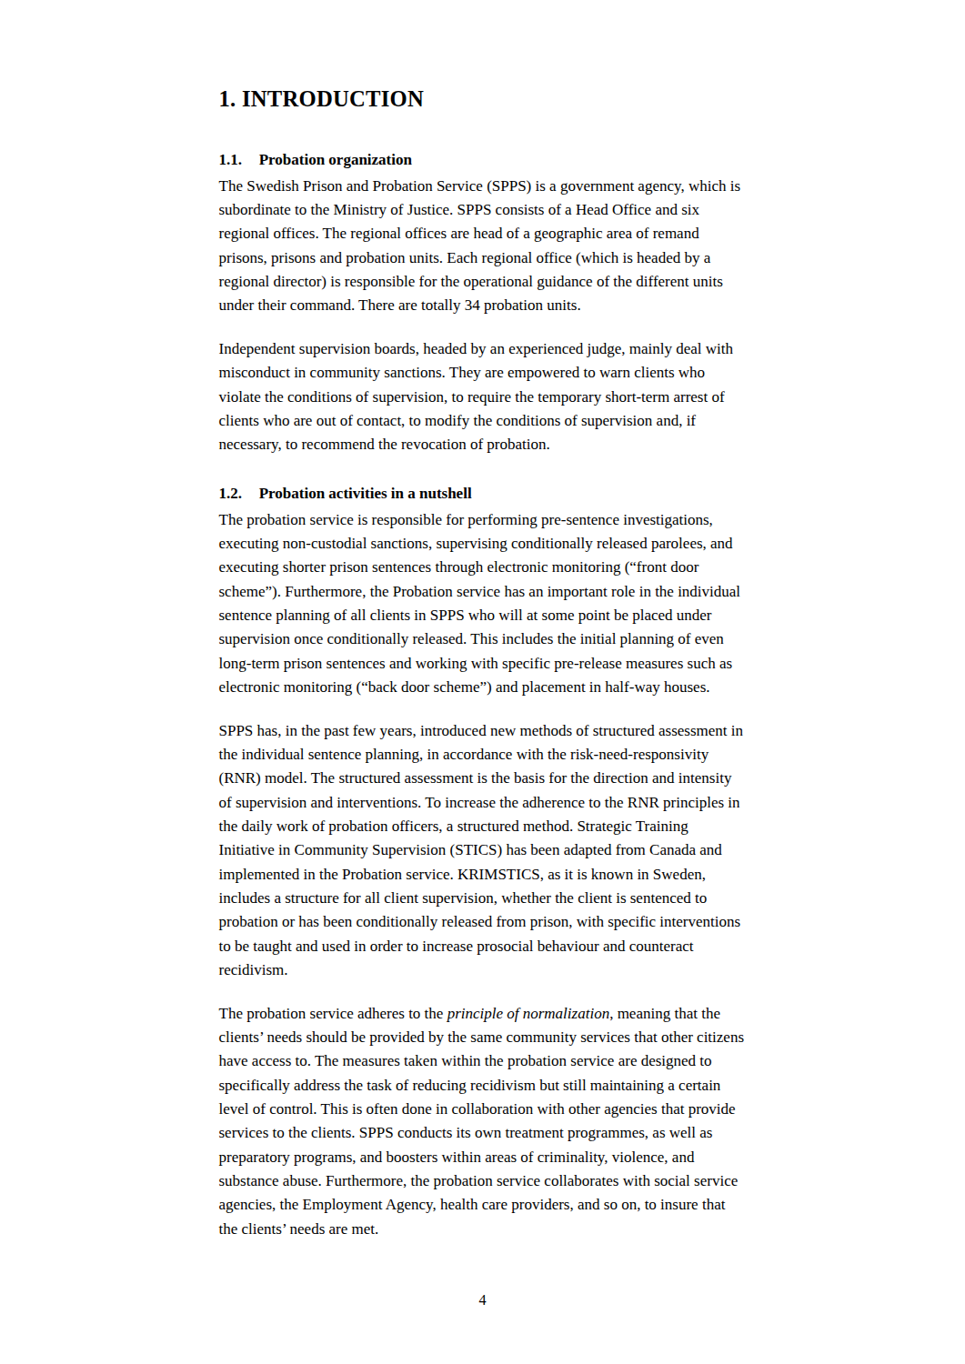1. INTRODUCTION
1.1. Probation organization
The Swedish Prison and Probation Service (SPPS) is a government agency, which is subordinate to the Ministry of Justice. SPPS consists of a Head Office and six regional offices. The regional offices are head of a geographic area of remand prisons, prisons and probation units. Each regional office (which is headed by a regional director) is responsible for the operational guidance of the different units under their command. There are totally 34 probation units.
Independent supervision boards, headed by an experienced judge, mainly deal with misconduct in community sanctions. They are empowered to warn clients who violate the conditions of supervision, to require the temporary short-term arrest of clients who are out of contact, to modify the conditions of supervision and, if necessary, to recommend the revocation of probation.
1.2. Probation activities in a nutshell
The probation service is responsible for performing pre-sentence investigations, executing non-custodial sanctions, supervising conditionally released parolees, and executing shorter prison sentences through electronic monitoring (“front door scheme”). Furthermore, the Probation service has an important role in the individual sentence planning of all clients in SPPS who will at some point be placed under supervision once conditionally released. This includes the initial planning of even long-term prison sentences and working with specific pre-release measures such as electronic monitoring (“back door scheme”) and placement in half-way houses.
SPPS has, in the past few years, introduced new methods of structured assessment in the individual sentence planning, in accordance with the risk-need-responsivity (RNR) model. The structured assessment is the basis for the direction and intensity of supervision and interventions. To increase the adherence to the RNR principles in the daily work of probation officers, a structured method. Strategic Training Initiative in Community Supervision (STICS) has been adapted from Canada and implemented in the Probation service. KRIMSTICS, as it is known in Sweden, includes a structure for all client supervision, whether the client is sentenced to probation or has been conditionally released from prison, with specific interventions to be taught and used in order to increase prosocial behaviour and counteract recidivism.
The probation service adheres to the principle of normalization, meaning that the clients’ needs should be provided by the same community services that other citizens have access to. The measures taken within the probation service are designed to specifically address the task of reducing recidivism but still maintaining a certain level of control. This is often done in collaboration with other agencies that provide services to the clients. SPPS conducts its own treatment programmes, as well as preparatory programs, and boosters within areas of criminality, violence, and substance abuse. Furthermore, the probation service collaborates with social service agencies, the Employment Agency, health care providers, and so on, to insure that the clients’ needs are met.
4